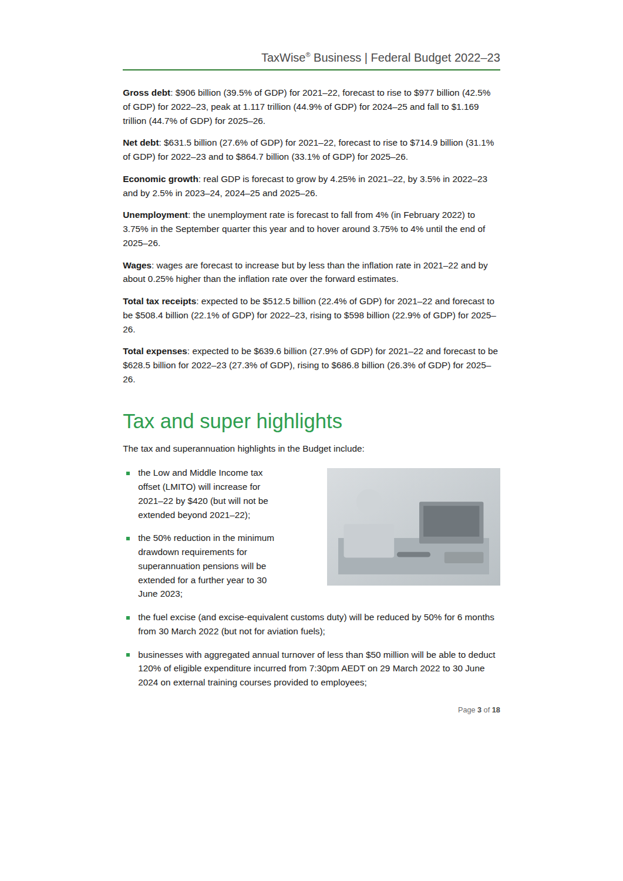TaxWise® Business | Federal Budget 2022–23
Gross debt: $906 billion (39.5% of GDP) for 2021–22, forecast to rise to $977 billion (42.5% of GDP) for 2022–23, peak at 1.117 trillion (44.9% of GDP) for 2024–25 and fall to $1.169 trillion (44.7% of GDP) for 2025–26.
Net debt: $631.5 billion (27.6% of GDP) for 2021–22, forecast to rise to $714.9 billion (31.1% of GDP) for 2022–23 and to $864.7 billion (33.1% of GDP) for 2025–26.
Economic growth: real GDP is forecast to grow by 4.25% in 2021–22, by 3.5% in 2022–23 and by 2.5% in 2023–24, 2024–25 and 2025–26.
Unemployment: the unemployment rate is forecast to fall from 4% (in February 2022) to 3.75% in the September quarter this year and to hover around 3.75% to 4% until the end of 2025–26.
Wages: wages are forecast to increase but by less than the inflation rate in 2021–22 and by about 0.25% higher than the inflation rate over the forward estimates.
Total tax receipts: expected to be $512.5 billion (22.4% of GDP) for 2021–22 and forecast to be $508.4 billion (22.1% of GDP) for 2022–23, rising to $598 billion (22.9% of GDP) for 2025–26.
Total expenses: expected to be $639.6 billion (27.9% of GDP) for 2021–22 and forecast to be $628.5 billion for 2022–23 (27.3% of GDP), rising to $686.8 billion (26.3% of GDP) for 2025–26.
Tax and super highlights
The tax and superannuation highlights in the Budget include:
the Low and Middle Income tax offset (LMITO) will increase for 2021–22 by $420 (but will not be extended beyond 2021–22);
the 50% reduction in the minimum drawdown requirements for superannuation pensions will be extended for a further year to 30 June 2023;
the fuel excise (and excise-equivalent customs duty) will be reduced by 50% for 6 months from 30 March 2022 (but not for aviation fuels);
businesses with aggregated annual turnover of less than $50 million will be able to deduct 120% of eligible expenditure incurred from 7:30pm AEDT on 29 March 2022 to 30 June 2024 on external training courses provided to employees;
Page 3 of 18